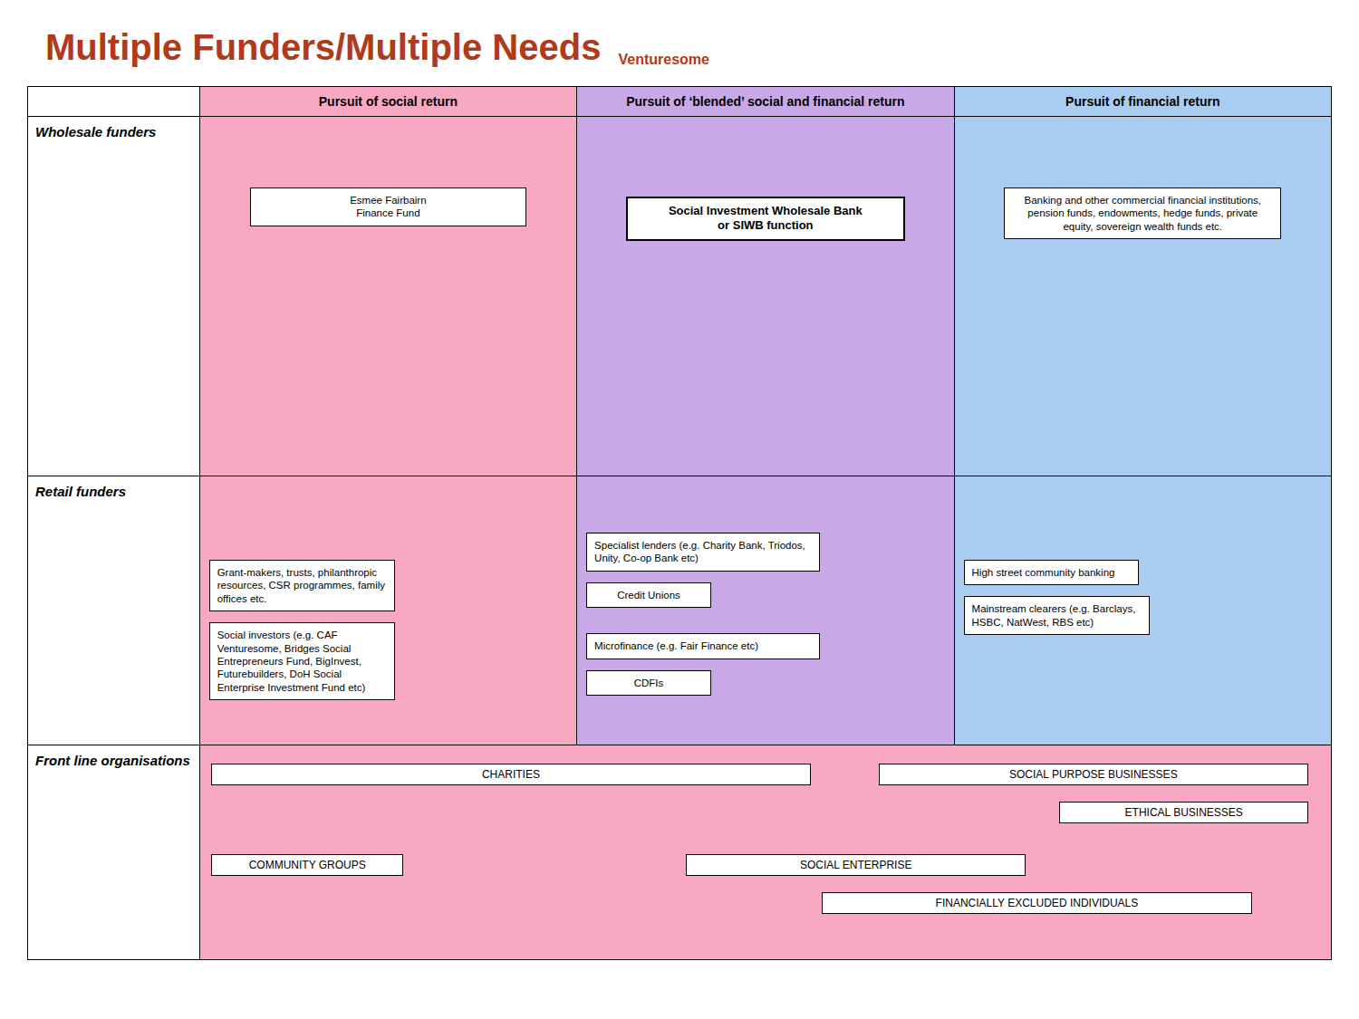Multiple Funders/Multiple Needs Venturesome
| | Pursuit of social return | Pursuit of ‘blended’ social and financial return | Pursuit of financial return |
| Wholesale funders | Esmee Fairbairn Finance Fund | Social Investment Wholesale Bank or SIWB function | Banking and other commercial financial institutions, pension funds, endowments, hedge funds, private equity, sovereign wealth funds etc. |
| Retail funders | Grant-makers, trusts, philanthropic resources, CSR programmes, family offices etc. Social investors (e.g. CAF Venturesome, Bridges Social Entrepreneurs Fund, BigInvest, Futurebuilders, DoH Social Enterprise Investment Fund etc) | Specialist lenders (e.g. Charity Bank, Triodos, Unity, Co-op Bank etc) Credit Unions Microfinance (e.g. Fair Finance etc) CDFIs | High street community banking Mainstream clearers (e.g. Barclays, HSBC, NatWest, RBS etc) |
| Front line organisations | CHARITIES SOCIAL PURPOSE BUSINESSES ETHICAL BUSINESSES COMMUNITY GROUPS SOCIAL ENTERPRISE FINANCIALLY EXCLUDED INDIVIDUALS |